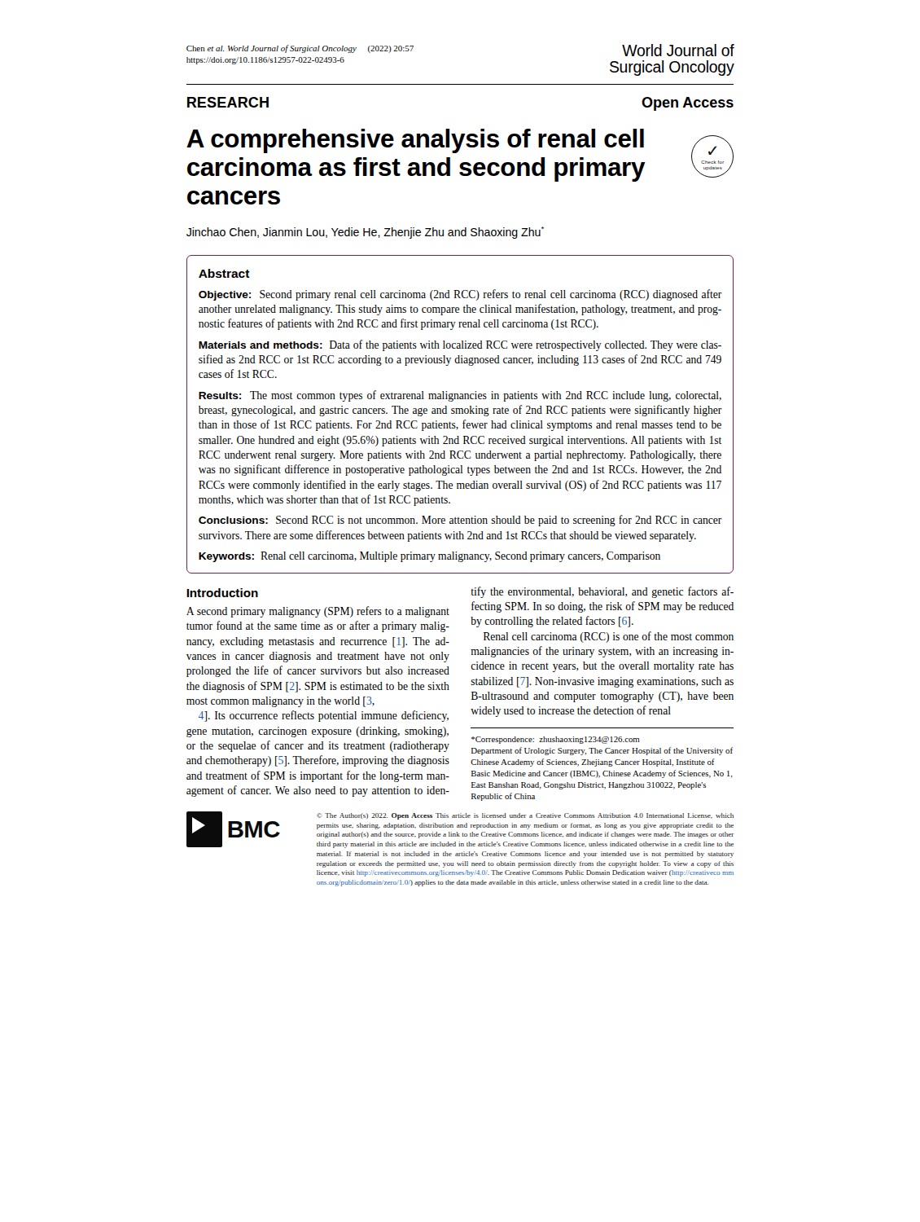Chen et al. World Journal of Surgical Oncology (2022) 20:57 https://doi.org/10.1186/s12957-022-02493-6
World Journal of Surgical Oncology
RESEARCH
Open Access
✓
Check for
updates
A comprehensive analysis of renal cell carcinoma as first and second primary cancers
Jinchao Chen, Jianmin Lou, Yedie He, Zhenjie Zhu and Shaoxing Zhu*
Abstract
Objective: Second primary renal cell carcinoma (2nd RCC) refers to renal cell carcinoma (RCC) diagnosed after another unrelated malignancy. This study aims to compare the clinical manifestation, pathology, treatment, and prognostic features of patients with 2nd RCC and first primary renal cell carcinoma (1st RCC).
Materials and methods: Data of the patients with localized RCC were retrospectively collected. They were classified as 2nd RCC or 1st RCC according to a previously diagnosed cancer, including 113 cases of 2nd RCC and 749 cases of 1st RCC.
Results: The most common types of extrarenal malignancies in patients with 2nd RCC include lung, colorectal, breast, gynecological, and gastric cancers. The age and smoking rate of 2nd RCC patients were significantly higher than in those of 1st RCC patients. For 2nd RCC patients, fewer had clinical symptoms and renal masses tend to be smaller. One hundred and eight (95.6%) patients with 2nd RCC received surgical interventions. All patients with 1st RCC underwent renal surgery. More patients with 2nd RCC underwent a partial nephrectomy. Pathologically, there was no significant difference in postoperative pathological types between the 2nd and 1st RCCs. However, the 2nd RCCs were commonly identified in the early stages. The median overall survival (OS) of 2nd RCC patients was 117 months, which was shorter than that of 1st RCC patients.
Conclusions: Second RCC is not uncommon. More attention should be paid to screening for 2nd RCC in cancer survivors. There are some differences between patients with 2nd and 1st RCCs that should be viewed separately.
Keywords: Renal cell carcinoma, Multiple primary malignancy, Second primary cancers, Comparison
Introduction
A second primary malignancy (SPM) refers to a malignant tumor found at the same time as or after a primary malignancy, excluding metastasis and recurrence [1]. The advances in cancer diagnosis and treatment have not only prolonged the life of cancer survivors but also increased the diagnosis of SPM [2]. SPM is estimated to be the sixth most common malignancy in the world [3,
4]. Its occurrence reflects potential immune deficiency, gene mutation, carcinogen exposure (drinking, smoking), or the sequelae of cancer and its treatment (radiotherapy and chemotherapy) [5]. Therefore, improving the diagnosis and treatment of SPM is important for the long-term management of cancer. We also need to pay attention to identify the environmental, behavioral, and genetic factors affecting SPM. In so doing, the risk of SPM may be reduced by controlling the related factors [6].
Renal cell carcinoma (RCC) is one of the most common malignancies of the urinary system, with an increasing incidence in recent years, but the overall mortality rate has stabilized [7]. Non-invasive imaging examinations, such as B-ultrasound and computer tomography (CT), have been widely used to increase the detection of renal
*Correspondence: zhushaoxing1234@126.com
Department of Urologic Surgery, The Cancer Hospital of the University of Chinese Academy of Sciences, Zhejiang Cancer Hospital, Institute of Basic Medicine and Cancer (IBMC), Chinese Academy of Sciences, No 1, East Banshan Road, Gongshu District, Hangzhou 310022, People's Republic of China
BMC
© The Author(s) 2022. Open Access This article is licensed under a Creative Commons Attribution 4.0 International License, which permits use, sharing, adaptation, distribution and reproduction in any medium or format, as long as you give appropriate credit to the original author(s) and the source, provide a link to the Creative Commons licence, and indicate if changes were made. The images or other third party material in this article are included in the article's Creative Commons licence, unless indicated otherwise in a credit line to the material. If material is not included in the article's Creative Commons licence and your intended use is not permitted by statutory regulation or exceeds the permitted use, you will need to obtain permission directly from the copyright holder. To view a copy of this licence, visit http://creativecommons.org/licenses/by/4.0/. The Creative Commons Public Domain Dedication waiver (http://creativeco mmons.org/publicdomain/zero/1.0/) applies to the data made available in this article, unless otherwise stated in a credit line to the data.